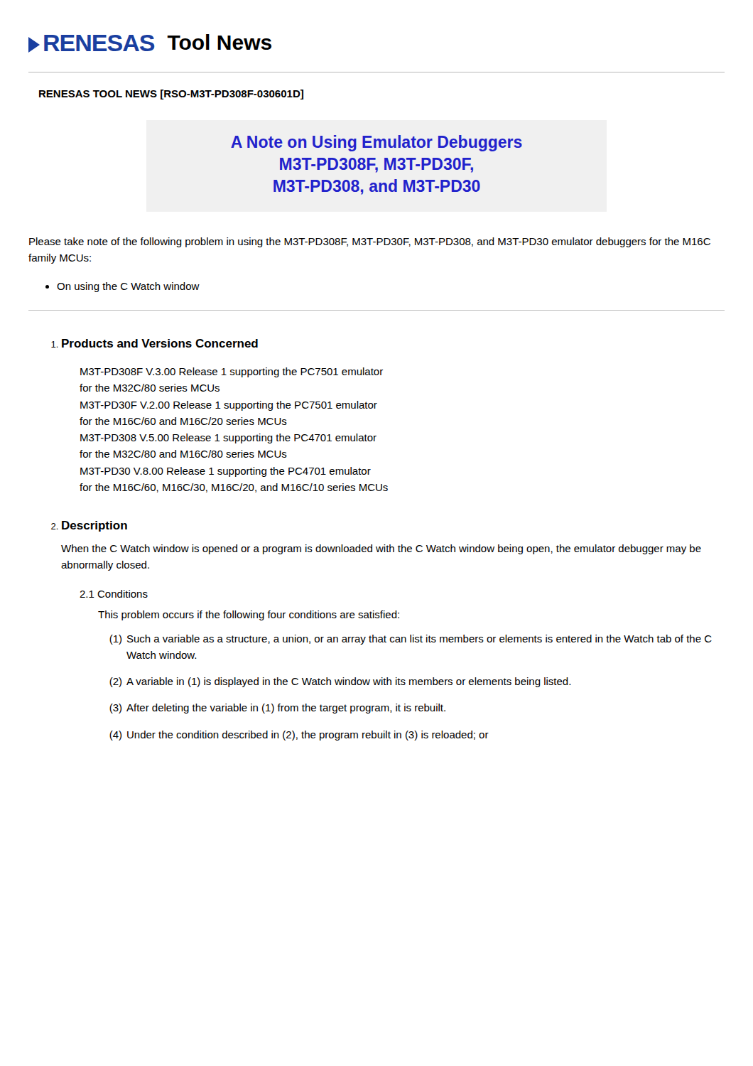RENESAS
Tool News
RENESAS TOOL NEWS [RSO-M3T-PD308F-030601D]
A Note on Using Emulator Debuggers
M3T-PD308F, M3T-PD30F,
M3T-PD308, and M3T-PD30
Please take note of the following problem in using the M3T-PD308F, M3T-PD30F, M3T-PD308, and M3T-PD30 emulator debuggers for the M16C family MCUs:
On using the C Watch window
Products and Versions Concerned
M3T-PD308F V.3.00 Release 1 supporting the PC7501 emulator
for the M32C/80 series MCUs
M3T-PD30F V.2.00 Release 1 supporting the PC7501 emulator
for the M16C/60 and M16C/20 series MCUs
M3T-PD308 V.5.00 Release 1 supporting the PC4701 emulator
for the M32C/80 and M16C/80 series MCUs
M3T-PD30 V.8.00 Release 1 supporting the PC4701 emulator
for the M16C/60, M16C/30, M16C/20, and M16C/10 series MCUs
Description
When the C Watch window is opened or a program is downloaded with the C Watch window being open, the emulator debugger may be abnormally closed.
2.1 Conditions
This problem occurs if the following four conditions are satisfied:
(1) Such a variable as a structure, a union, or an array that can list its members or elements is entered in the Watch tab of the C Watch window.
(2) A variable in (1) is displayed in the C Watch window with its members or elements being listed.
(3) After deleting the variable in (1) from the target program, it is rebuilt.
(4) Under the condition described in (2), the program rebuilt in (3) is reloaded; or